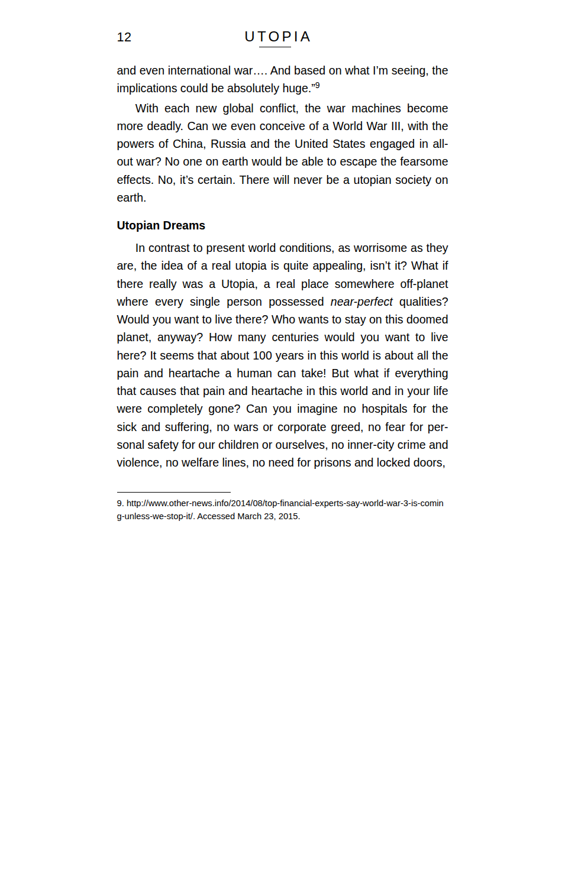12
UTOPIA
and even international war…. And based on what I’m seeing, the implications could be absolutely huge.”9
With each new global conflict, the war machines become more deadly. Can we even conceive of a World War III, with the powers of China, Russia and the United States engaged in all-out war? No one on earth would be able to escape the fearsome effects. No, it’s certain. There will never be a utopian society on earth.
Utopian Dreams
In contrast to present world conditions, as worrisome as they are, the idea of a real utopia is quite appealing, isn’t it? What if there really was a Utopia, a real place somewhere off-planet where every single person possessed near-perfect qualities? Would you want to live there? Who wants to stay on this doomed planet, anyway? How many centuries would you want to live here? It seems that about 100 years in this world is about all the pain and heartache a human can take! But what if everything that causes that pain and heartache in this world and in your life were completely gone? Can you imagine no hospitals for the sick and suffering, no wars or corporate greed, no fear for personal safety for our children or ourselves, no inner-city crime and violence, no welfare lines, no need for prisons and locked doors,
9. http://www.other-news.info/2014/08/top-financial-experts-say-world-war-3-is-coming-unless-we-stop-it/. Accessed March 23, 2015.